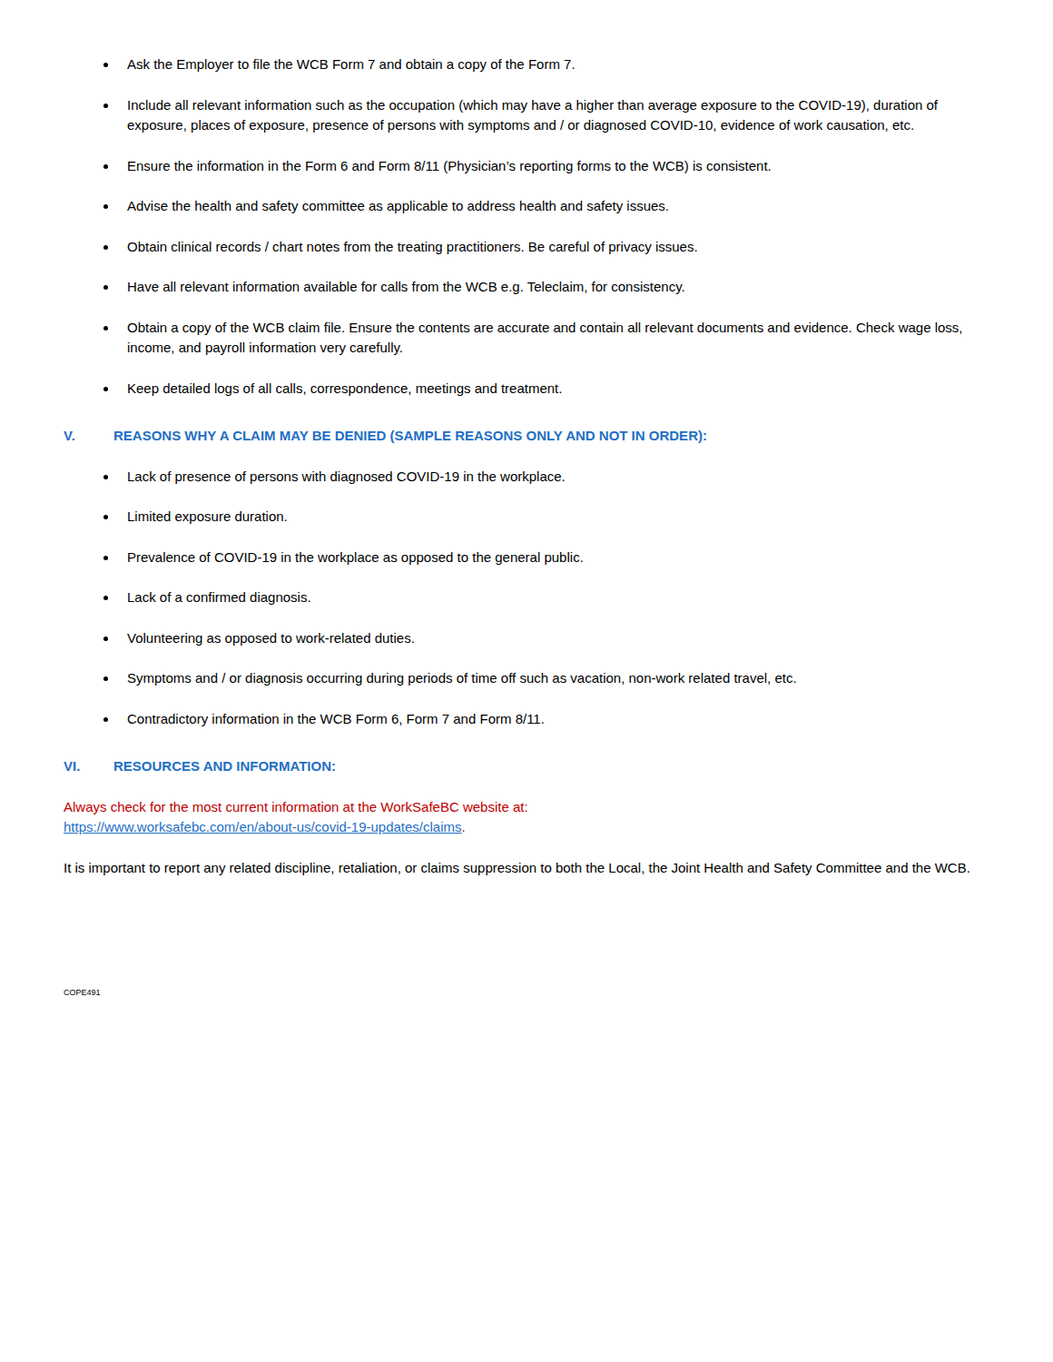Ask the Employer to file the WCB Form 7 and obtain a copy of the Form 7.
Include all relevant information such as the occupation (which may have a higher than average exposure to the COVID-19), duration of exposure, places of exposure, presence of persons with symptoms and / or diagnosed COVID-10, evidence of work causation, etc.
Ensure the information in the Form 6 and Form 8/11 (Physician’s reporting forms to the WCB) is consistent.
Advise the health and safety committee as applicable to address health and safety issues.
Obtain clinical records / chart notes from the treating practitioners. Be careful of privacy issues.
Have all relevant information available for calls from the WCB e.g. Teleclaim, for consistency.
Obtain a copy of the WCB claim file. Ensure the contents are accurate and contain all relevant documents and evidence. Check wage loss, income, and payroll information very carefully.
Keep detailed logs of all calls, correspondence, meetings and treatment.
V. REASONS WHY A CLAIM MAY BE DENIED (SAMPLE REASONS ONLY AND NOT IN ORDER):
Lack of presence of persons with diagnosed COVID-19 in the workplace.
Limited exposure duration.
Prevalence of COVID-19 in the workplace as opposed to the general public.
Lack of a confirmed diagnosis.
Volunteering as opposed to work-related duties.
Symptoms and / or diagnosis occurring during periods of time off such as vacation, non-work related travel, etc.
Contradictory information in the WCB Form 6, Form 7 and Form 8/11.
VI. RESOURCES AND INFORMATION:
Always check for the most current information at the WorkSafeBC website at:
https://www.worksafebc.com/en/about-us/covid-19-updates/claims.
It is important to report any related discipline, retaliation, or claims suppression to both the Local, the Joint Health and Safety Committee and the WCB.
COPE491